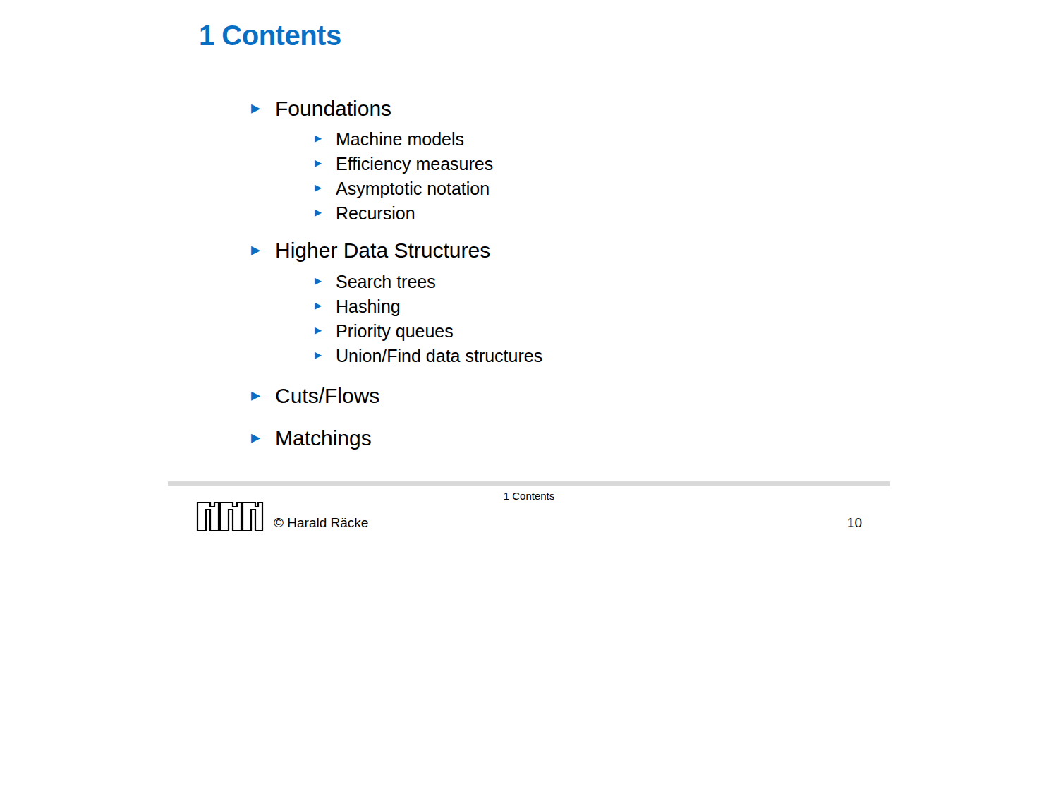1 Contents
Foundations
Machine models
Efficiency measures
Asymptotic notation
Recursion
Higher Data Structures
Search trees
Hashing
Priority queues
Union/Find data structures
Cuts/Flows
Matchings
1 Contents
© Harald Räcke
10